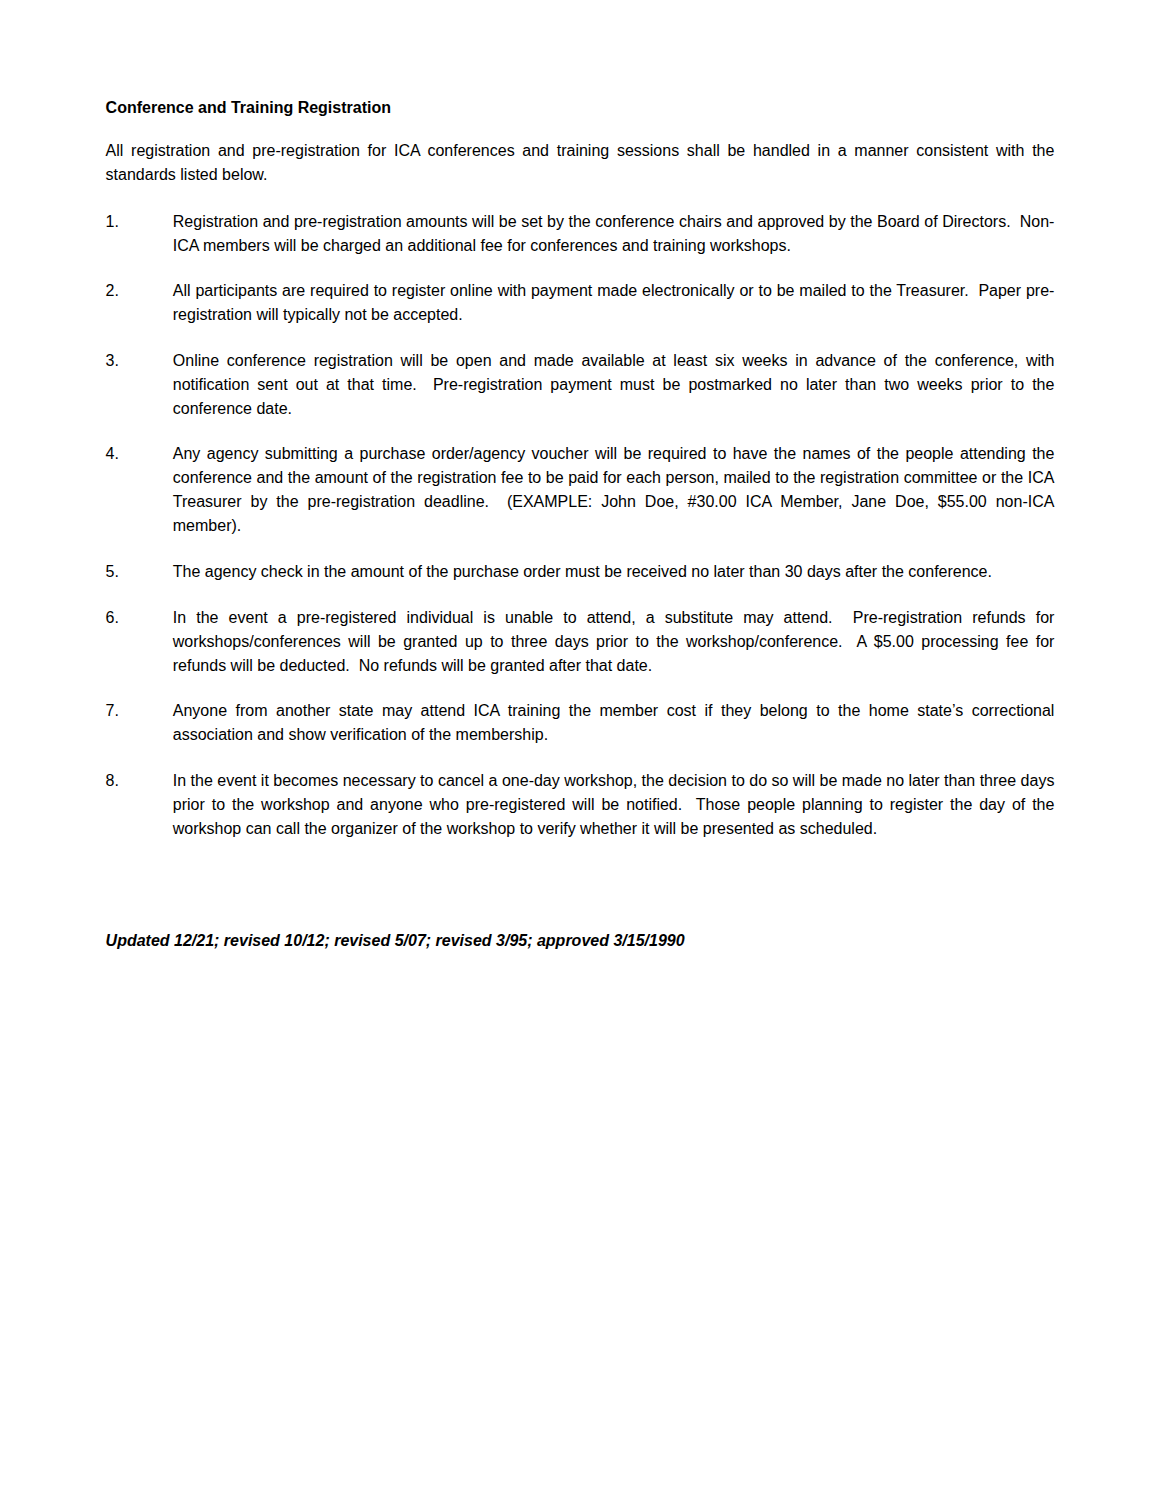Conference and Training Registration
All registration and pre-registration for ICA conferences and training sessions shall be handled in a manner consistent with the standards listed below.
1. Registration and pre-registration amounts will be set by the conference chairs and approved by the Board of Directors. Non-ICA members will be charged an additional fee for conferences and training workshops.
2. All participants are required to register online with payment made electronically or to be mailed to the Treasurer. Paper pre-registration will typically not be accepted.
3. Online conference registration will be open and made available at least six weeks in advance of the conference, with notification sent out at that time. Pre-registration payment must be postmarked no later than two weeks prior to the conference date.
4. Any agency submitting a purchase order/agency voucher will be required to have the names of the people attending the conference and the amount of the registration fee to be paid for each person, mailed to the registration committee or the ICA Treasurer by the pre-registration deadline. (EXAMPLE: John Doe, #30.00 ICA Member, Jane Doe, $55.00 non-ICA member).
5. The agency check in the amount of the purchase order must be received no later than 30 days after the conference.
6. In the event a pre-registered individual is unable to attend, a substitute may attend. Pre-registration refunds for workshops/conferences will be granted up to three days prior to the workshop/conference. A $5.00 processing fee for refunds will be deducted. No refunds will be granted after that date.
7. Anyone from another state may attend ICA training the member cost if they belong to the home state’s correctional association and show verification of the membership.
8. In the event it becomes necessary to cancel a one-day workshop, the decision to do so will be made no later than three days prior to the workshop and anyone who pre-registered will be notified. Those people planning to register the day of the workshop can call the organizer of the workshop to verify whether it will be presented as scheduled.
Updated 12/21; revised 10/12; revised 5/07; revised 3/95; approved 3/15/1990